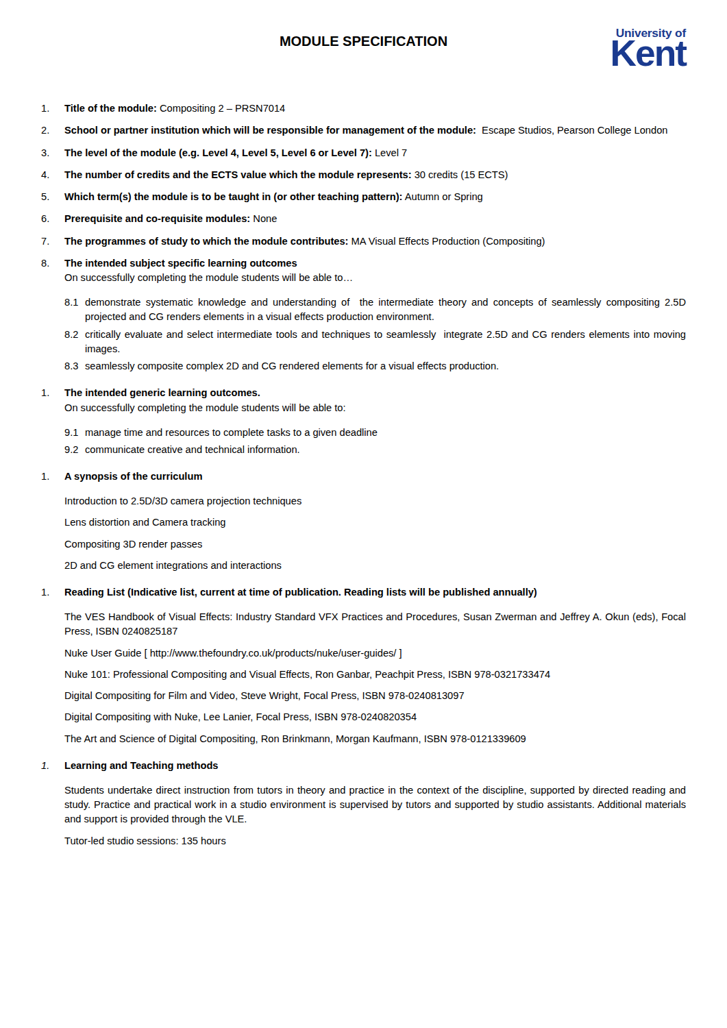MODULE SPECIFICATION
University of Kent
Title of the module: Compositing 2 – PRSN7014
School or partner institution which will be responsible for management of the module: Escape Studios, Pearson College London
The level of the module (e.g. Level 4, Level 5, Level 6 or Level 7): Level 7
The number of credits and the ECTS value which the module represents: 30 credits (15 ECTS)
Which term(s) the module is to be taught in (or other teaching pattern): Autumn or Spring
Prerequisite and co-requisite modules: None
The programmes of study to which the module contributes: MA Visual Effects Production (Compositing)
The intended subject specific learning outcomes
On successfully completing the module students will be able to…
8.1demonstrate systematic knowledge and understanding of the intermediate theory and concepts of seamlessly compositing 2.5D projected and CG renders elements in a visual effects production environment.
8.2critically evaluate and select intermediate tools and techniques to seamlessly integrate 2.5D and CG renders elements into moving images.
8.3seamlessly composite complex 2D and CG rendered elements for a visual effects production.
The intended generic learning outcomes.
On successfully completing the module students will be able to:
9.1manage time and resources to complete tasks to a given deadline
9.2communicate creative and technical information.
A synopsis of the curriculum
Introduction to 2.5D/3D camera projection techniques
Lens distortion and Camera tracking
Compositing 3D render passes
2D and CG element integrations and interactions
Reading List (Indicative list, current at time of publication. Reading lists will be published annually)
The VES Handbook of Visual Effects: Industry Standard VFX Practices and Procedures, Susan Zwerman and Jeffrey A. Okun (eds), Focal Press, ISBN 0240825187
Nuke User Guide [ http://www.thefoundry.co.uk/products/nuke/user-guides/ ]
Nuke 101: Professional Compositing and Visual Effects, Ron Ganbar, Peachpit Press, ISBN 978-0321733474
Digital Compositing for Film and Video, Steve Wright, Focal Press, ISBN 978-0240813097
Digital Compositing with Nuke, Lee Lanier, Focal Press, ISBN 978-0240820354
The Art and Science of Digital Compositing, Ron Brinkmann, Morgan Kaufmann, ISBN 978-0121339609
Learning and Teaching methods
Students undertake direct instruction from tutors in theory and practice in the context of the discipline, supported by directed reading and study. Practice and practical work in a studio environment is supervised by tutors and supported by studio assistants. Additional materials and support is provided through the VLE.
Tutor-led studio sessions: 135 hours